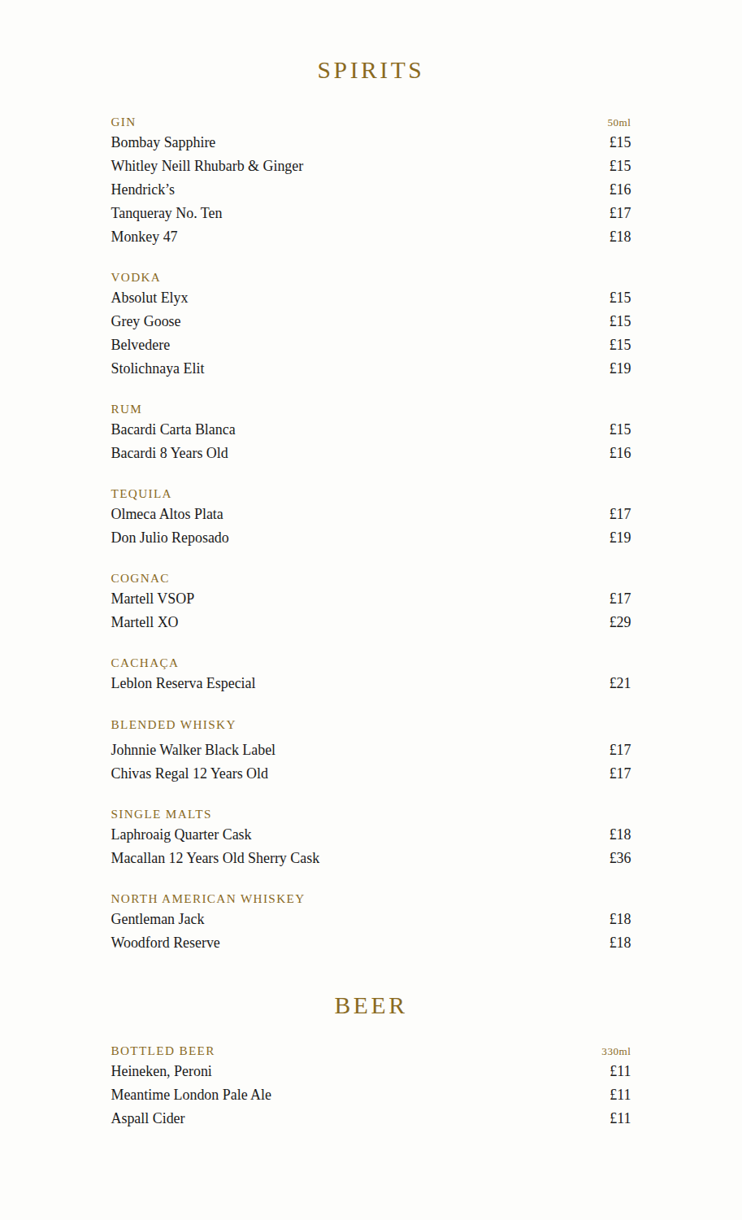SPIRITS
GIN 50ml
Bombay Sapphire£15
Whitley Neill Rhubarb & Ginger£15
Hendrick’s£16
Tanqueray No. Ten£17
Monkey 47£18
VODKA
Absolut Elyx£15
Grey Goose£15
Belvedere£15
Stolichnaya Elit£19
RUM
Bacardi Carta Blanca£15
Bacardi 8 Years Old£16
TEQUILA
Olmeca Altos Plata£17
Don Julio Reposado£19
COGNAC
Martell VSOP£17
Martell XO£29
CACHAÇA
Leblon Reserva Especial£21
BLENDED WHISKY
Johnnie Walker Black Label£17
Chivas Regal 12 Years Old£17
SINGLE MALTS
Laphroaig Quarter Cask£18
Macallan 12 Years Old Sherry Cask£36
NORTH AMERICAN WHISKEY
Gentleman Jack£18
Woodford Reserve£18
BEER
BOTTLED BEER 330ml
Heineken, Peroni£11
Meantime London Pale Ale£11
Aspall Cider£11